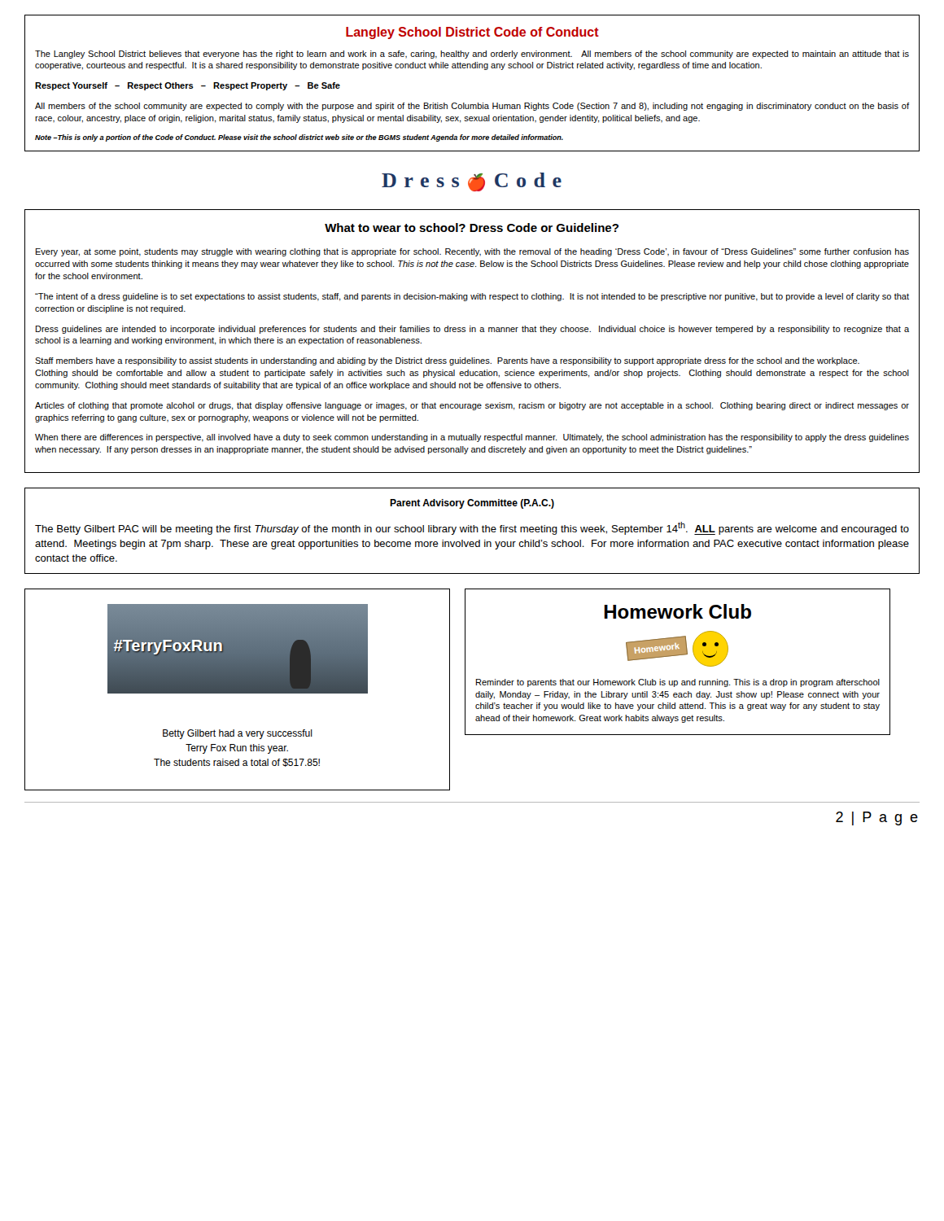Langley School District Code of Conduct
The Langley School District believes that everyone has the right to learn and work in a safe, caring, healthy and orderly environment. All members of the school community are expected to maintain an attitude that is cooperative, courteous and respectful. It is a shared responsibility to demonstrate positive conduct while attending any school or District related activity, regardless of time and location.
Respect Yourself – Respect Others – Respect Property – Be Safe
All members of the school community are expected to comply with the purpose and spirit of the British Columbia Human Rights Code (Section 7 and 8), including not engaging in discriminatory conduct on the basis of race, colour, ancestry, place of origin, religion, marital status, family status, physical or mental disability, sex, sexual orientation, gender identity, political beliefs, and age.
Note –This is only a portion of the Code of Conduct. Please visit the school district web site or the BGMS student Agenda for more detailed information.
D r e s s 🍎 C o d e
What to wear to school? Dress Code or Guideline?
Every year, at some point, students may struggle with wearing clothing that is appropriate for school. Recently, with the removal of the heading ‘Dress Code’, in favour of “Dress Guidelines” some further confusion has occurred with some students thinking it means they may wear whatever they like to school. This is not the case. Below is the School Districts Dress Guidelines. Please review and help your child chose clothing appropriate for the school environment.
“The intent of a dress guideline is to set expectations to assist students, staff, and parents in decision-making with respect to clothing. It is not intended to be prescriptive nor punitive, but to provide a level of clarity so that correction or discipline is not required.
Dress guidelines are intended to incorporate individual preferences for students and their families to dress in a manner that they choose. Individual choice is however tempered by a responsibility to recognize that a school is a learning and working environment, in which there is an expectation of reasonableness.
Staff members have a responsibility to assist students in understanding and abiding by the District dress guidelines. Parents have a responsibility to support appropriate dress for the school and the workplace.
Clothing should be comfortable and allow a student to participate safely in activities such as physical education, science experiments, and/or shop projects. Clothing should demonstrate a respect for the school community. Clothing should meet standards of suitability that are typical of an office workplace and should not be offensive to others.
Articles of clothing that promote alcohol or drugs, that display offensive language or images, or that encourage sexism, racism or bigotry are not acceptable in a school. Clothing bearing direct or indirect messages or graphics referring to gang culture, sex or pornography, weapons or violence will not be permitted.
When there are differences in perspective, all involved have a duty to seek common understanding in a mutually respectful manner. Ultimately, the school administration has the responsibility to apply the dress guidelines when necessary. If any person dresses in an inappropriate manner, the student should be advised personally and discretely and given an opportunity to meet the District guidelines.”
Parent Advisory Committee (P.A.C.)
The Betty Gilbert PAC will be meeting the first Thursday of the month in our school library with the first meeting this week, September 14th. ALL parents are welcome and encouraged to attend. Meetings begin at 7pm sharp. These are great opportunities to become more involved in your child’s school. For more information and PAC executive contact information please contact the office.
#TerryFoxRun
Betty Gilbert had a very successful
Terry Fox Run this year.
The students raised a total of $517.85!
Homework Club
Homework
Reminder to parents that our Homework Club is up and running. This is a drop in program afterschool daily, Monday – Friday, in the Library until 3:45 each day. Just show up! Please connect with your child’s teacher if you would like to have your child attend. This is a great way for any student to stay ahead of their homework. Great work habits always get results.
2 | P a g e